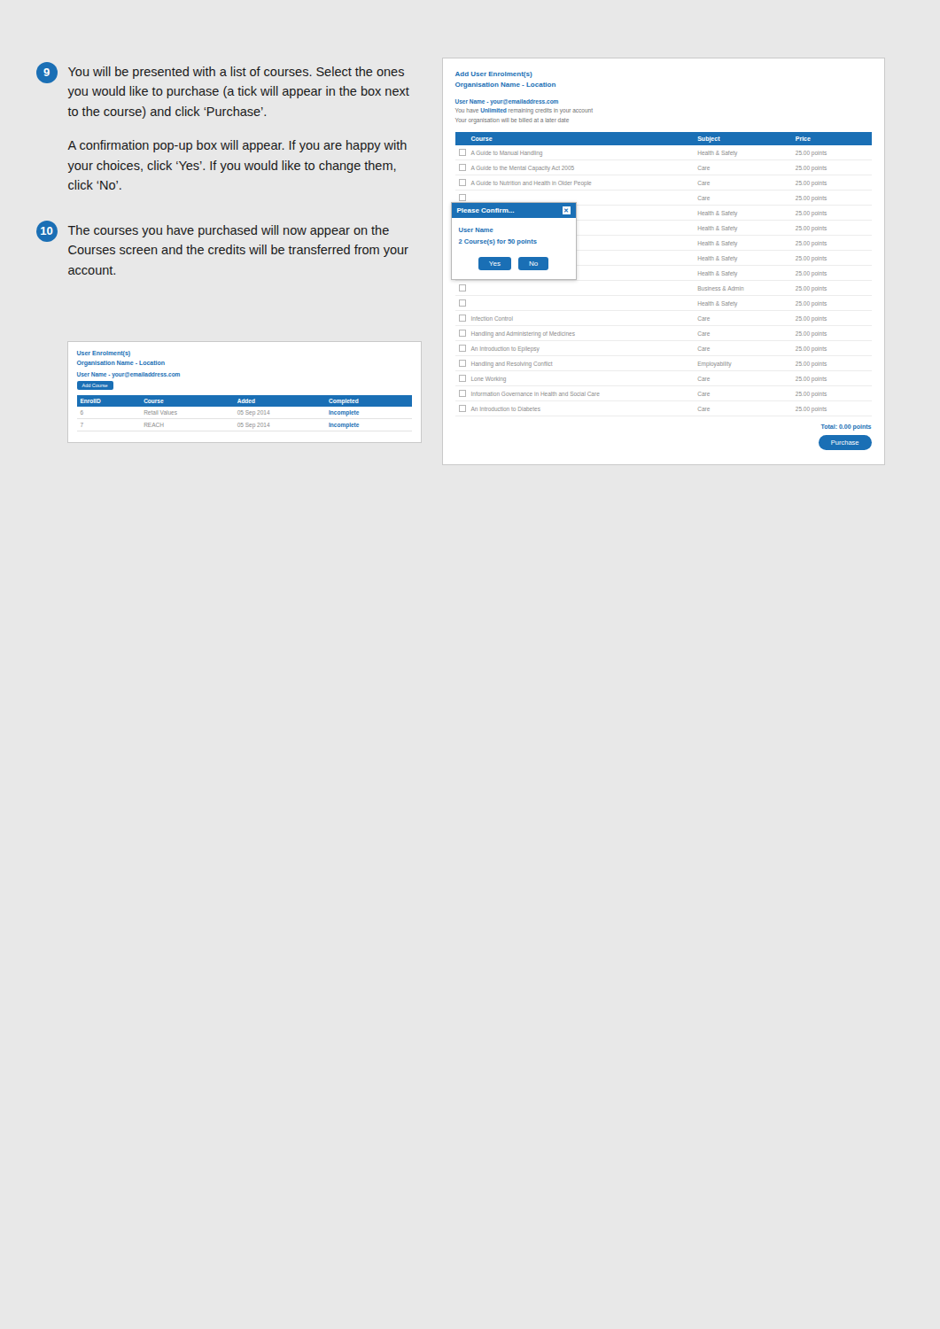9
You will be presented with a list of courses. Select the ones you would like to purchase (a tick will appear in the box next to the course) and click ‘Purchase’.
A confirmation pop-up box will appear. If you are happy with your choices, click ‘Yes’. If you would like to change them, click ‘No’.
10
The courses you have purchased will now appear on the Courses screen and the credits will be transferred from your account.
User Enrolment(s)
Organisation Name - Location
User Name - your@emailaddress.com
Add Course
| EnrolID | Course | Added | Completed |
| --- | --- | --- | --- |
| 6 | Retail Values | 05 Sep 2014 | Incomplete |
| 7 | REACH | 05 Sep 2014 | Incomplete |
Add User Enrolment(s)
Organisation Name - Location
User Name - your@emailaddress.com
You have Unlimited remaining credits in your account
Your organisation will be billed at a later date
| | Course | Subject | Price |
| --- | --- | --- | --- |
| | A Guide to Manual Handling | Health & Safety | 25.00 points |
| | A Guide to the Mental Capacity Act 2005 | Care | 25.00 points |
| | A Guide to Nutrition and Health in Older People | Care | 25.00 points |
| | | Care | 25.00 points |
| | Employees | Health & Safety | 25.00 points |
| | giene | Health & Safety | 25.00 points |
| | Two | Health & Safety | 25.00 points |
| | Management | Health & Safety | 25.00 points |
| | rk | Health & Safety | 25.00 points |
| | | Business & Admin | 25.00 points |
| | | Health & Safety | 25.00 points |
| | Infection Control | Care | 25.00 points |
| | Handling and Administering of Medicines | Care | 25.00 points |
| | An Introduction to Epilepsy | Care | 25.00 points |
| | Handling and Resolving Conflict | Employability | 25.00 points |
| | Lone Working | Care | 25.00 points |
| | Information Governance in Health and Social Care | Care | 25.00 points |
| | An Introduction to Diabetes | Care | 25.00 points |
Total: 0.00 points
Purchase
Please Confirm... ✕
User Name
2 Course(s) for 50 points
Yes No